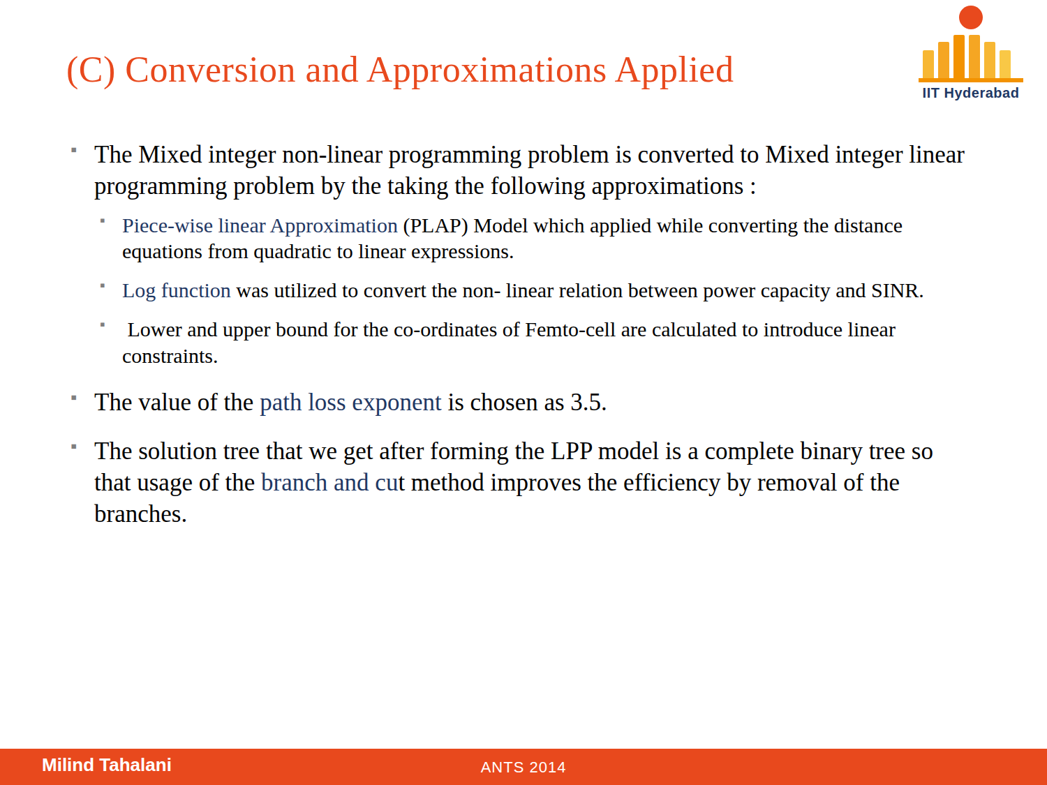IIT Hyderabad
(C) Conversion and Approximations Applied
The Mixed integer non-linear programming problem is converted to Mixed integer linear programming problem by the taking the following approximations :
Piece-wise linear Approximation (PLAP) Model which applied while converting the distance equations from quadratic to linear expressions.
Log function was utilized to convert the non- linear relation between power capacity and SINR.
Lower and upper bound for the co-ordinates of Femto-cell are calculated to introduce linear constraints.
The value of the path loss exponent is chosen as 3.5.
The solution tree that we get after forming the LPP model is a complete binary tree so that usage of the branch and cut method improves the efficiency by removal of the branches.
Milind Tahalani
ANTS 2014
10